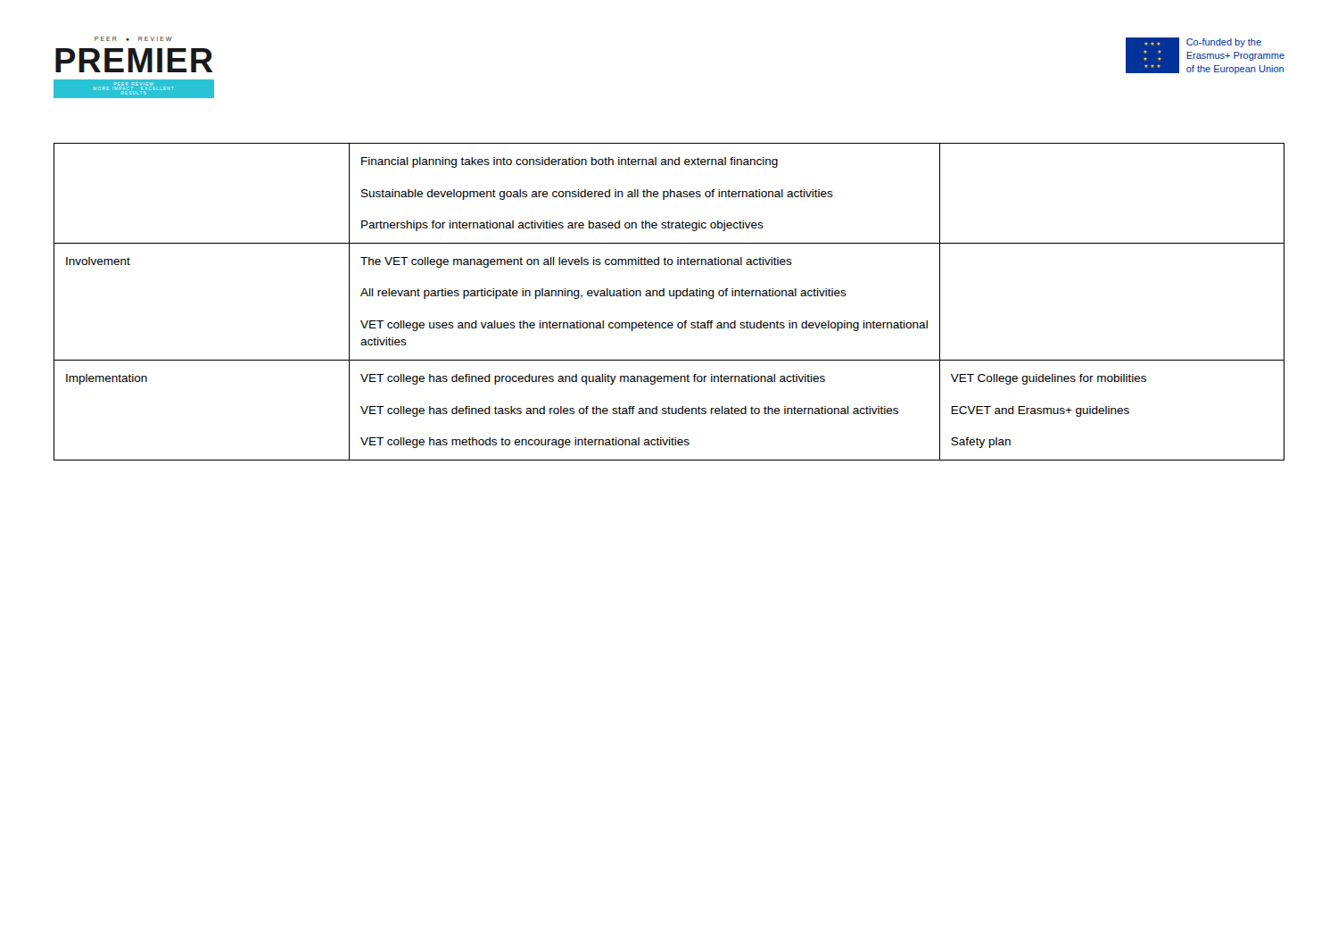PEER ● REVIEW
PREMIER
PEER REVIEW
MORE IMPACT · EXCELLENT
RESULTS
Co-funded by the
Erasmus+ Programme
of the European Union
| | Financial planning takes into consideration both internal and external financing Sustainable development goals are considered in all the phases of international activities Partnerships for international activities are based on the strategic objectives | |
| Involvement | The VET college management on all levels is committed to international activities All relevant parties participate in planning, evaluation and updating of international activities VET college uses and values the international competence of staff and students in developing international activities | |
| Implementation | VET college has defined procedures and quality management for international activities VET college has defined tasks and roles of the staff and students related to the international activities VET college has methods to encourage international activities | VET College guidelines for mobilities ECVET and Erasmus+ guidelines Safety plan |